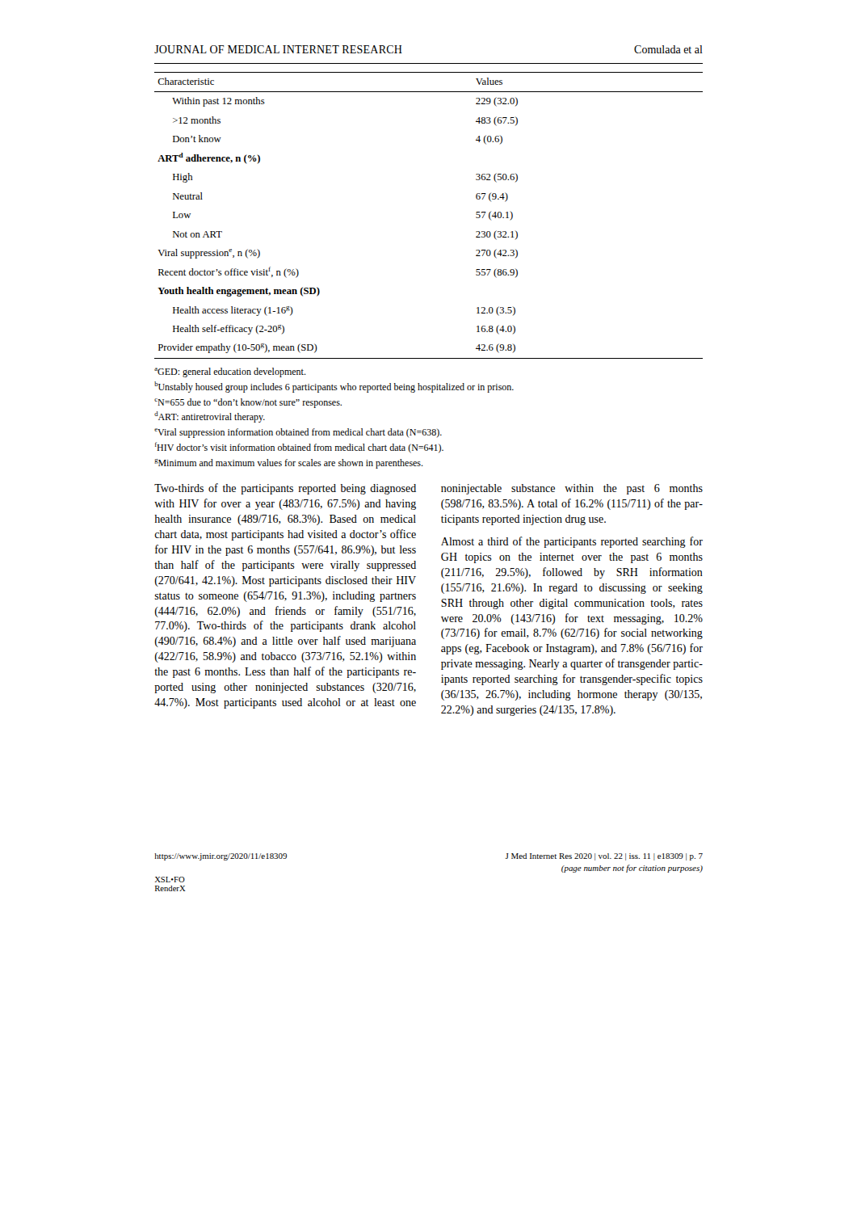JOURNAL OF MEDICAL INTERNET RESEARCH
Comulada et al
| Characteristic | Values |
| --- | --- |
| Within past 12 months | 229 (32.0) |
| >12 months | 483 (67.5) |
| Don’t know | 4 (0.6) |
| ART d adherence, n (%) | |
| High | 362 (50.6) |
| Neutral | 67 (9.4) |
| Low | 57 (40.1) |
| Not on ART | 230 (32.1) |
| Viral suppression e , n (%) | 270 (42.3) |
| Recent doctor’s office visit f , n (%) | 557 (86.9) |
| Youth health engagement, mean (SD) | |
| Health access literacy (1-16 g ) | 12.0 (3.5) |
| Health self-efficacy (2-20 g ) | 16.8 (4.0) |
| Provider empathy (10-50 g ), mean (SD) | 42.6 (9.8) |
aGED: general education development.
bUnstably housed group includes 6 participants who reported being hospitalized or in prison.
cN=655 due to “don’t know/not sure” responses.
dART: antiretroviral therapy.
eViral suppression information obtained from medical chart data (N=638).
fHIV doctor’s visit information obtained from medical chart data (N=641).
gMinimum and maximum values for scales are shown in parentheses.
Two-thirds of the participants reported being diagnosed with HIV for over a year (483/716, 67.5%) and having health insurance (489/716, 68.3%). Based on medical chart data, most participants had visited a doctor’s office for HIV in the past 6 months (557/641, 86.9%), but less than half of the participants were virally suppressed (270/641, 42.1%). Most participants disclosed their HIV status to someone (654/716, 91.3%), including partners (444/716, 62.0%) and friends or family (551/716, 77.0%). Two-thirds of the participants drank alcohol (490/716, 68.4%) and a little over half used marijuana (422/716, 58.9%) and tobacco (373/716, 52.1%) within the past 6 months. Less than half of the participants reported using other noninjected substances (320/716, 44.7%). Most participants used alcohol or at least one noninjectable substance within the past 6 months (598/716, 83.5%). A total of 16.2% (115/711) of the participants reported injection drug use.
Almost a third of the participants reported searching for GH topics on the internet over the past 6 months (211/716, 29.5%), followed by SRH information (155/716, 21.6%). In regard to discussing or seeking SRH through other digital communication tools, rates were 20.0% (143/716) for text messaging, 10.2% (73/716) for email, 8.7% (62/716) for social networking apps (eg, Facebook or Instagram), and 7.8% (56/716) for private messaging. Nearly a quarter of transgender participants reported searching for transgender-specific topics (36/135, 26.7%), including hormone therapy (30/135, 22.2%) and surgeries (24/135, 17.8%).
https://www.jmir.org/2020/11/e18309
J Med Internet Res 2020 | vol. 22 | iss. 11 | e18309 | p. 7
(page number not for citation purposes)
XSL•FO
RenderX